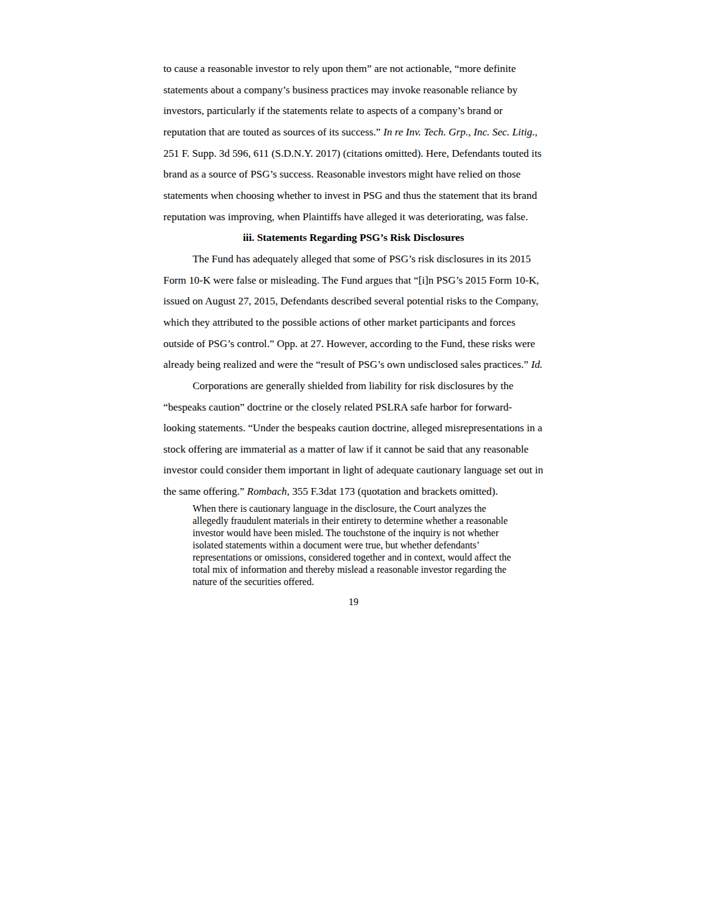to cause a reasonable investor to rely upon them” are not actionable, “more definite statements about a company’s business practices may invoke reasonable reliance by investors, particularly if the statements relate to aspects of a company’s brand or reputation that are touted as sources of its success.” In re Inv. Tech. Grp., Inc. Sec. Litig., 251 F. Supp. 3d 596, 611 (S.D.N.Y. 2017) (citations omitted). Here, Defendants touted its brand as a source of PSG’s success. Reasonable investors might have relied on those statements when choosing whether to invest in PSG and thus the statement that its brand reputation was improving, when Plaintiffs have alleged it was deteriorating, was false.
iii. Statements Regarding PSG’s Risk Disclosures
The Fund has adequately alleged that some of PSG’s risk disclosures in its 2015 Form 10-K were false or misleading. The Fund argues that “[i]n PSG’s 2015 Form 10-K, issued on August 27, 2015, Defendants described several potential risks to the Company, which they attributed to the possible actions of other market participants and forces outside of PSG’s control.” Opp. at 27. However, according to the Fund, these risks were already being realized and were the “result of PSG’s own undisclosed sales practices.” Id.
Corporations are generally shielded from liability for risk disclosures by the “bespeaks caution” doctrine or the closely related PSLRA safe harbor for forward-looking statements. “Under the bespeaks caution doctrine, alleged misrepresentations in a stock offering are immaterial as a matter of law if it cannot be said that any reasonable investor could consider them important in light of adequate cautionary language set out in the same offering.” Rombach, 355 F.3dat 173 (quotation and brackets omitted).
When there is cautionary language in the disclosure, the Court analyzes the allegedly fraudulent materials in their entirety to determine whether a reasonable investor would have been misled. The touchstone of the inquiry is not whether isolated statements within a document were true, but whether defendants’ representations or omissions, considered together and in context, would affect the total mix of information and thereby mislead a reasonable investor regarding the nature of the securities offered.
19